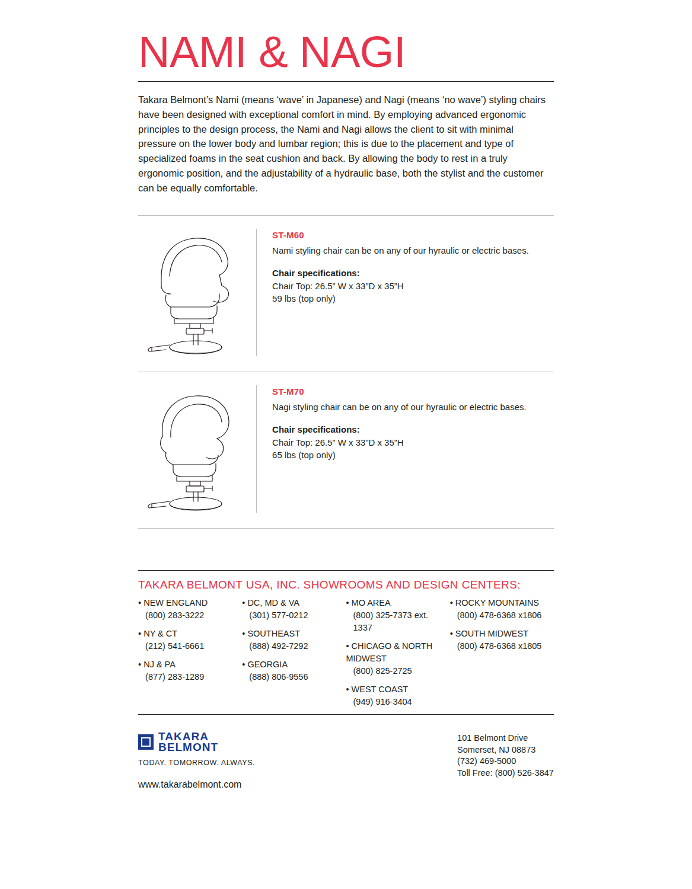NAMI & NAGI
Takara Belmont’s Nami (means ‘wave’ in Japanese) and Nagi (means ‘no wave’) styling chairs have been designed with exceptional comfort in mind. By employing advanced ergonomic principles to the design process, the Nami and Nagi allows the client to sit with minimal pressure on the lower body and lumbar region; this is due to the placement and type of specialized foams in the seat cushion and back. By allowing the body to rest in a truly ergonomic position, and the adjustability of a hydraulic base, both the stylist and the customer can be equally comfortable.
ST-M60
Nami styling chair can be on any of our hyraulic or electric bases.
Chair specifications:
Chair Top: 26.5” W x 33”D x 35”H
59 lbs (top only)
ST-M70
Nagi styling chair can be on any of our hyraulic or electric bases.
Chair specifications:
Chair Top: 26.5” W x 33”D x 35”H
65 lbs (top only)
TAKARA BELMONT USA, INC. SHOWROOMS AND DESIGN CENTERS:
•NEW ENGLAND(800) 283-3222
•NY & CT(212) 541-6661
•NJ & PA(877) 283-1289
•DC, MD & VA(301) 577-0212
•SOUTHEAST(888) 492-7292
•GEORGIA(888) 806-9556
•MO AREA(800) 325-7373 ext. 1337
•CHICAGO & NORTH MIDWEST(800) 825-2725
•WEST COAST(949) 916-3404
•ROCKY MOUNTAINS(800) 478-6368 x1806
•SOUTH MIDWEST(800) 478-6368 x1805
TAKARA BELMONT
TODAY. TOMORROW. ALWAYS.
www.takarabelmont.com
101 Belmont Drive
Somerset, NJ 08873
(732) 469-5000
Toll Free: (800) 526-3847